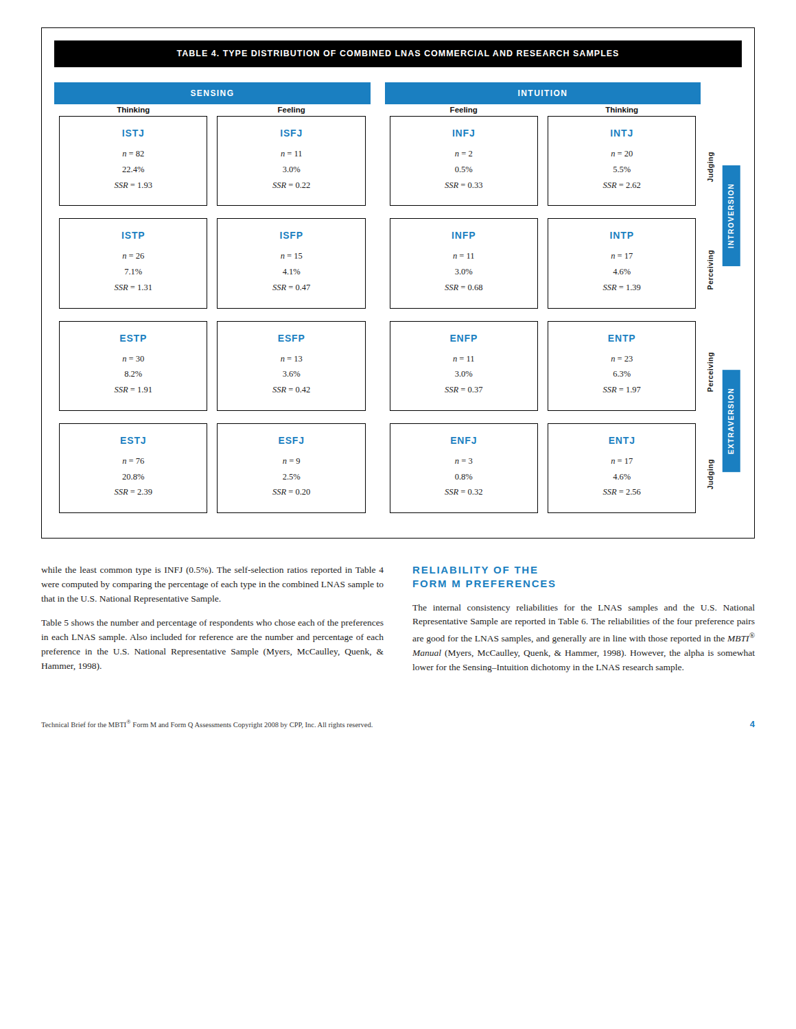TABLE 4. TYPE DISTRIBUTION OF COMBINED LNAS COMMERCIAL AND RESEARCH SAMPLES
| SENSING | | INTUITION | | |
| Thinking | Feeling | | Feeling | Thinking | | |
| ISTJ n = 82 22.4% SSR = 1.93 | ISFJ n = 11 3.0% SSR = 0.22 | | INFJ n = 2 0.5% SSR = 0.33 | INTJ n = 20 5.5% SSR = 2.62 | Judging | INTROVERSION |
| ISTP n = 26 7.1% SSR = 1.31 | ISFP n = 15 4.1% SSR = 0.47 | | INFP n = 11 3.0% SSR = 0.68 | INTP n = 17 4.6% SSR = 1.39 | Perceiving |
| ESTP n = 30 8.2% SSR = 1.91 | ESFP n = 13 3.6% SSR = 0.42 | | ENFP n = 11 3.0% SSR = 0.37 | ENTP n = 23 6.3% SSR = 1.97 | Perceiving | EXTRAVERSION |
| ESTJ n = 76 20.8% SSR = 2.39 | ESFJ n = 9 2.5% SSR = 0.20 | | ENFJ n = 3 0.8% SSR = 0.32 | ENTJ n = 17 4.6% SSR = 2.56 | Judging |
while the least common type is INFJ (0.5%). The self-selection ratios reported in Table 4 were computed by comparing the percentage of each type in the combined LNAS sample to that in the U.S. National Representative Sample.
Table 5 shows the number and percentage of respondents who chose each of the preferences in each LNAS sample. Also included for reference are the number and percentage of each preference in the U.S. National Representative Sample (Myers, McCaulley, Quenk, & Hammer, 1998).
RELIABILITY OF THE
FORM M PREFERENCES
The internal consistency reliabilities for the LNAS samples and the U.S. National Representative Sample are reported in Table 6. The reliabilities of the four preference pairs are good for the LNAS samples, and generally are in line with those reported in the MBTI® Manual (Myers, McCaulley, Quenk, & Hammer, 1998). However, the alpha is somewhat lower for the Sensing–Intuition dichotomy in the LNAS research sample.
Technical Brief for the MBTI® Form M and Form Q Assessments Copyright 2008 by CPP, Inc. All rights reserved.
4